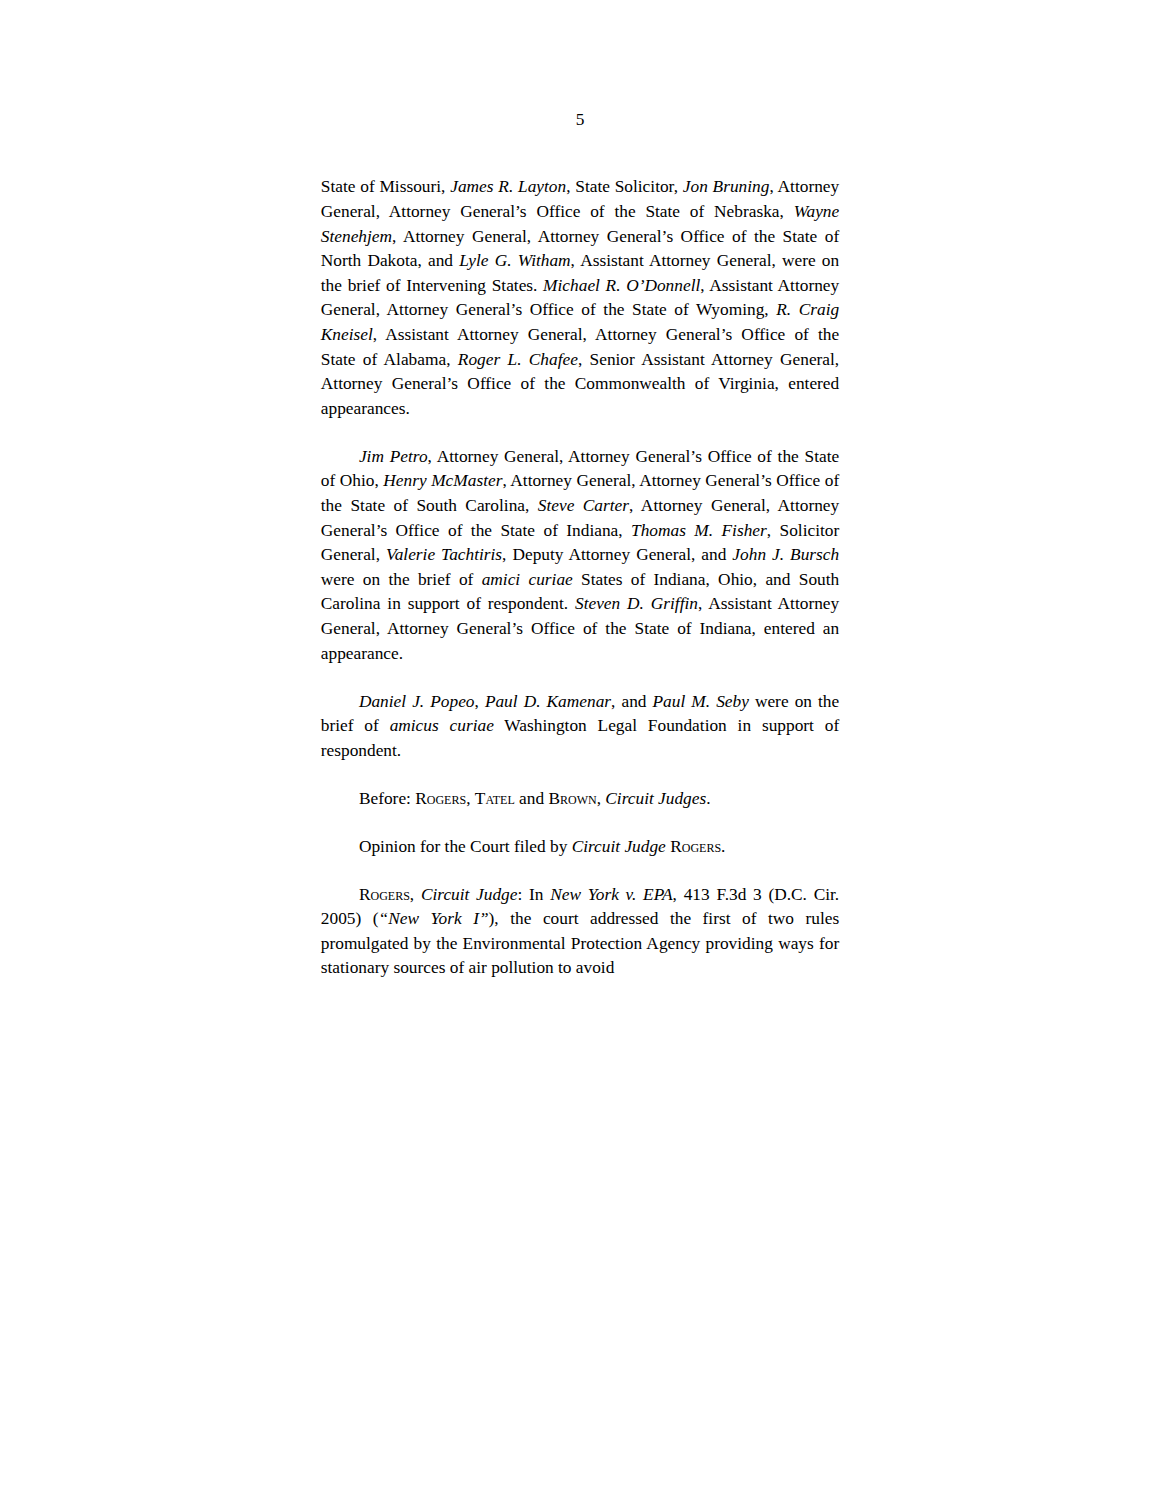5
State of Missouri, James R. Layton, State Solicitor, Jon Bruning, Attorney General, Attorney General’s Office of the State of Nebraska, Wayne Stenehjem, Attorney General, Attorney General’s Office of the State of North Dakota, and Lyle G. Witham, Assistant Attorney General, were on the brief of Intervening States. Michael R. O’Donnell, Assistant Attorney General, Attorney General’s Office of the State of Wyoming, R. Craig Kneisel, Assistant Attorney General, Attorney General’s Office of the State of Alabama, Roger L. Chafee, Senior Assistant Attorney General, Attorney General’s Office of the Commonwealth of Virginia, entered appearances.
Jim Petro, Attorney General, Attorney General’s Office of the State of Ohio, Henry McMaster, Attorney General, Attorney General’s Office of the State of South Carolina, Steve Carter, Attorney General, Attorney General’s Office of the State of Indiana, Thomas M. Fisher, Solicitor General, Valerie Tachtiris, Deputy Attorney General, and John J. Bursch were on the brief of amici curiae States of Indiana, Ohio, and South Carolina in support of respondent. Steven D. Griffin, Assistant Attorney General, Attorney General’s Office of the State of Indiana, entered an appearance.
Daniel J. Popeo, Paul D. Kamenar, and Paul M. Seby were on the brief of amicus curiae Washington Legal Foundation in support of respondent.
Before: Rogers, Tatel and Brown, Circuit Judges.
Opinion for the Court filed by Circuit Judge Rogers.
Rogers, Circuit Judge: In New York v. EPA, 413 F.3d 3 (D.C. Cir. 2005) (“New York I”), the court addressed the first of two rules promulgated by the Environmental Protection Agency providing ways for stationary sources of air pollution to avoid